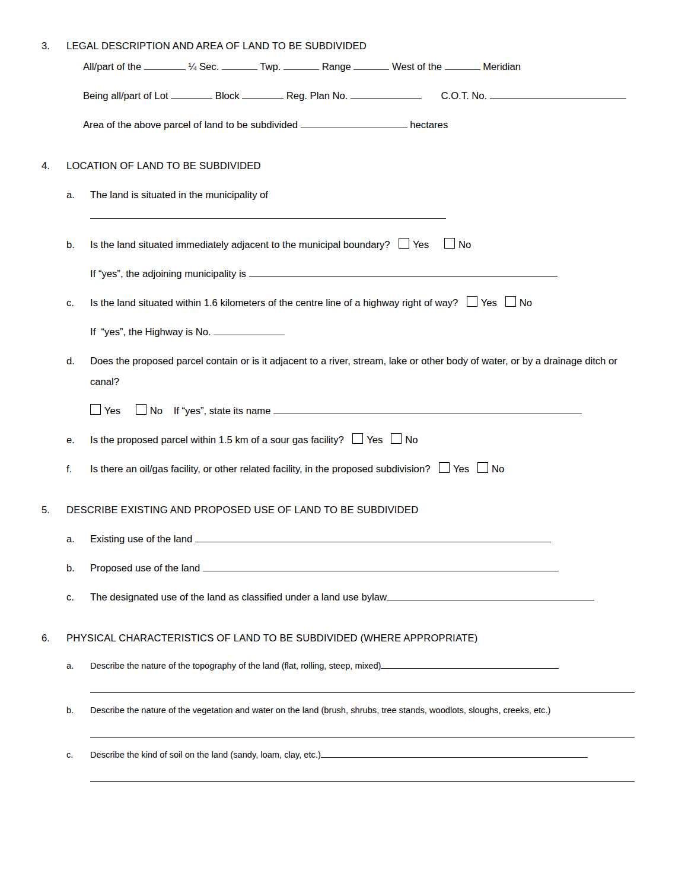3. Legal description and area of land to be subdivided
All/part of the ¼ Sec. Twp. Range West of the Meridian
Being all/part of Lot Block Reg. Plan No. C.O.T. No.
Area of the above parcel of land to be subdivided hectares
4. Location of land to be subdivided
a. The land is situated in the municipality of
b. Is the land situated immediately adjacent to the municipal boundary? Yes No
If “yes”, the adjoining municipality is
c. Is the land situated within 1.6 kilometers of the centre line of a highway right of way? Yes No
If “yes”, the Highway is No.
d. Does the proposed parcel contain or is it adjacent to a river, stream, lake or other body of water, or by a drainage ditch or canal?
Yes No If “yes”, state its name
e. Is the proposed parcel within 1.5 km of a sour gas facility? Yes No
f. Is there an oil/gas facility, or other related facility, in the proposed subdivision? Yes No
5. Describe existing and proposed use of land to be subdivided
a. Existing use of the land
b. Proposed use of the land
c. The designated use of the land as classified under a land use bylaw
6. Physical characteristics of land to be subdivided (where appropriate)
a. Describe the nature of the topography of the land (flat, rolling, steep, mixed)
b. Describe the nature of the vegetation and water on the land (brush, shrubs, tree stands, woodlots, sloughs, creeks, etc.)
c. Describe the kind of soil on the land (sandy, loam, clay, etc.)